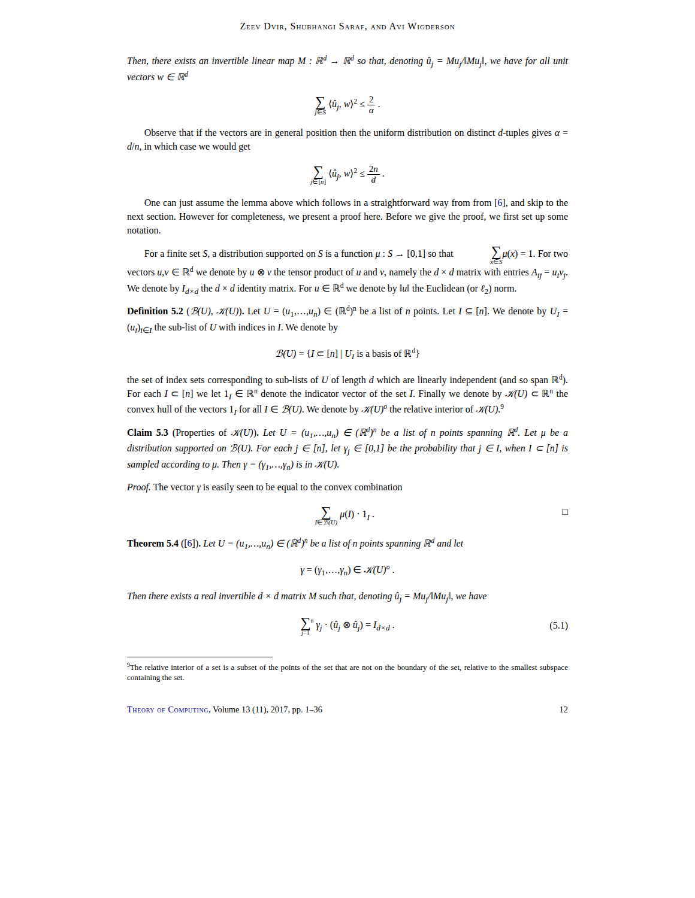Zeev Dvir, Shubhangi Saraf, and Avi Wigderson
Then, there exists an invertible linear map M : ℝd → ℝd so that, denoting ûj = Muj/‖Muj‖, we have for all unit vectors w ∈ ℝd
∑j∈S ⟨ûj, w⟩2 ≤ 2 α .
Observe that if the vectors are in general position then the uniform distribution on distinct d-tuples gives α = d/n, in which case we would get
∑j∈[n] ⟨ûj, w⟩2 ≤ 2n d .
One can just assume the lemma above which follows in a straightforward way from from [6], and skip to the next section. However for completeness, we present a proof here. Before we give the proof, we first set up some notation.
For a finite set S, a distribution supported on S is a function μ : S → [0,1] so that ∑x∈S μ(x) = 1. For two vectors u,v ∈ ℝd we denote by u ⊗ v the tensor product of u and v, namely the d × d matrix with entries Aij = uivj. We denote by Id×d the d × d identity matrix. For u ∈ ℝd we denote by ‖u‖ the Euclidean (or ℓ2) norm.
Definition 5.2 (ℬ(U), 𝒦(U)). Let U = (u1,…,un) ∈ (ℝd)n be a list of n points. Let I ⊆ [n]. We denote by UI = (ui)i∈I the sub-list of U with indices in I. We denote by
ℬ(U) = {I ⊂ [n] | UI is a basis of ℝd}
the set of index sets corresponding to sub-lists of U of length d which are linearly independent (and so span ℝd). For each I ⊂ [n] we let 1I ∈ ℝn denote the indicator vector of the set I. Finally we denote by 𝒦(U) ⊂ ℝn the convex hull of the vectors 1I for all I ∈ ℬ(U). We denote by 𝒦(U)o the relative interior of 𝒦(U).9
Claim 5.3 (Properties of 𝒦(U)). Let U = (u1,…,un) ∈ (ℝd)n be a list of n points spanning ℝd. Let μ be a distribution supported on ℬ(U). For each j ∈ [n], let γj ∈ [0,1] be the probability that j ∈ I, when I ⊂ [n] is sampled according to μ. Then γ = (γ1,…,γn) is in 𝒦(U).
Proof. The vector γ is easily seen to be equal to the convex combination
∑I∈ℬ(U) μ(I) · 1I . □
Theorem 5.4 ([6]). Let U = (u1,…,un) ∈ (ℝd)n be a list of n points spanning ℝd and let
γ = (γ1,…,γn) ∈ 𝒦(U)o .
Then there exists a real invertible d × d matrix M such that, denoting ûj = Muj/‖Muj‖, we have
∑j=1n γj · (ûj ⊗ ûj) = Id×d . (5.1)
9The relative interior of a set is a subset of the points of the set that are not on the boundary of the set, relative to the smallest subspace containing the set.
Theory of Computing, Volume 13 (11), 2017, pp. 1–36 12